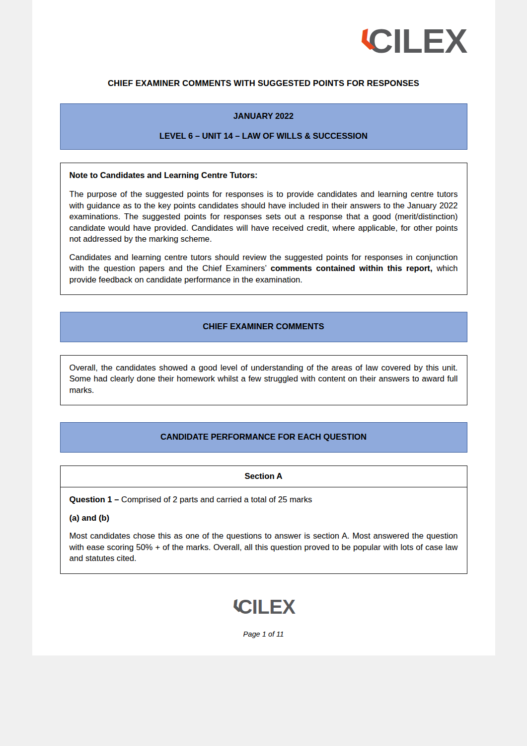❰CILEX
CHIEF EXAMINER COMMENTS WITH SUGGESTED POINTS FOR RESPONSES
JANUARY 2022
LEVEL 6 – UNIT 14 – LAW OF WILLS & SUCCESSION
Note to Candidates and Learning Centre Tutors:
The purpose of the suggested points for responses is to provide candidates and learning centre tutors with guidance as to the key points candidates should have included in their answers to the January 2022 examinations. The suggested points for responses sets out a response that a good (merit/distinction) candidate would have provided. Candidates will have received credit, where applicable, for other points not addressed by the marking scheme.
Candidates and learning centre tutors should review the suggested points for responses in conjunction with the question papers and the Chief Examiners’ comments contained within this report, which provide feedback on candidate performance in the examination.
CHIEF EXAMINER COMMENTS
Overall, the candidates showed a good level of understanding of the areas of law covered by this unit. Some had clearly done their homework whilst a few struggled with content on their answers to award full marks.
CANDIDATE PERFORMANCE FOR EACH QUESTION
Section A
Question 1 – Comprised of 2 parts and carried a total of 25 marks
(a) and (b)
Most candidates chose this as one of the questions to answer is section A. Most answered the question with ease scoring 50% + of the marks. Overall, all this question proved to be popular with lots of case law and statutes cited.
❰CILEX
Page 1 of 11